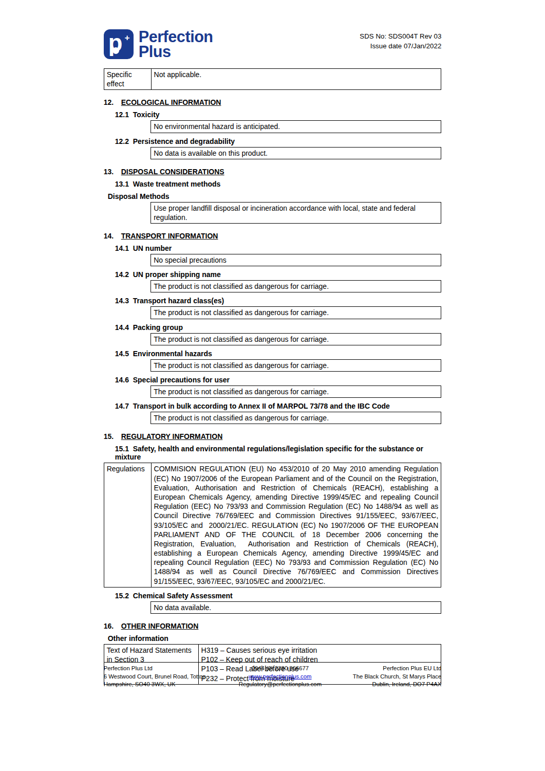p +
Perfection
Plus
SDS No: SDS004T Rev 03
Issue date 07/Jan/2022
| Specific effect | Not applicable. |
12. ECOLOGICAL INFORMATION
12.1 Toxicity
| | No environmental hazard is anticipated. |
12.2 Persistence and degradability
| | No data is available on this product. |
13. DISPOSAL CONSIDERATIONS
13.1 Waste treatment methods
Disposal Methods
| | Use proper landfill disposal or incineration accordance with local, state and federal regulation. |
14. TRANSPORT INFORMATION
14.1 UN number
| | No special precautions |
14.2 UN proper shipping name
| | The product is not classified as dangerous for carriage. |
14.3 Transport hazard class(es)
| | The product is not classified as dangerous for carriage. |
14.4 Packing group
| | The product is not classified as dangerous for carriage. |
14.5 Environmental hazards
| | The product is not classified as dangerous for carriage. |
14.6 Special precautions for user
| | The product is not classified as dangerous for carriage. |
14.7 Transport in bulk according to Annex II of MARPOL 73/78 and the IBC Code
| | The product is not classified as dangerous for carriage. |
15. REGULATORY INFORMATION
15.1 Safety, health and environmental regulations/legislation specific for the substance or mixture
| Regulations | COMMISION REGULATION (EU) No 453/2010 of 20 May 2010 amending Regulation (EC) No 1907/2006 of the European Parliament and of the Council on the Registration, Evaluation, Authorisation and Restriction of Chemicals (REACH), establishing a European Chemicals Agency, amending Directive 1999/45/EC and repealing Council Regulation (EEC) No 793/93 and Commission Regulation (EC) No 1488/94 as well as Council Directive 76/769/EEC and Commission Directives 91/155/EEC, 93/67/EEC, 93/105/EC and 2000/21/EC. REGULATION (EC) No 1907/2006 OF THE EUROPEAN PARLIAMENT AND OF THE COUNCIL of 18 December 2006 concerning the Registration, Evaluation, Authorisation and Restriction of Chemicals (REACH), establishing a European Chemicals Agency, amending Directive 1999/45/EC and repealing Council Regulation (EEC) No 793/93 and Commission Regulation (EC) No 1488/94 as well as Council Directive 76/769/EEC and Commission Directives 91/155/EEC, 93/67/EEC, 93/105/EC and 2000/21/EC. |
15.2 Chemical Safety Assessment
| | No data available. |
16. OTHER INFORMATION
Other information
| Text of Hazard Statements in Section 3 | H319 – Causes serious eye irritation P102 – Keep out of reach of children P103 – Read Label before use P232 – Protect from moisture |
Perfection Plus Ltd
6 Westwood Court, Brunel Road, Totton,
Hampshire, SO40 3WX, UK
0044 (0) 2380 866677
www.perfectionplus.com
Regulatory@perfectionplus.com
Perfection Plus EU Ltd
The Black Church, St Marys Place
Dublin, Ireland, DO7 P4AX